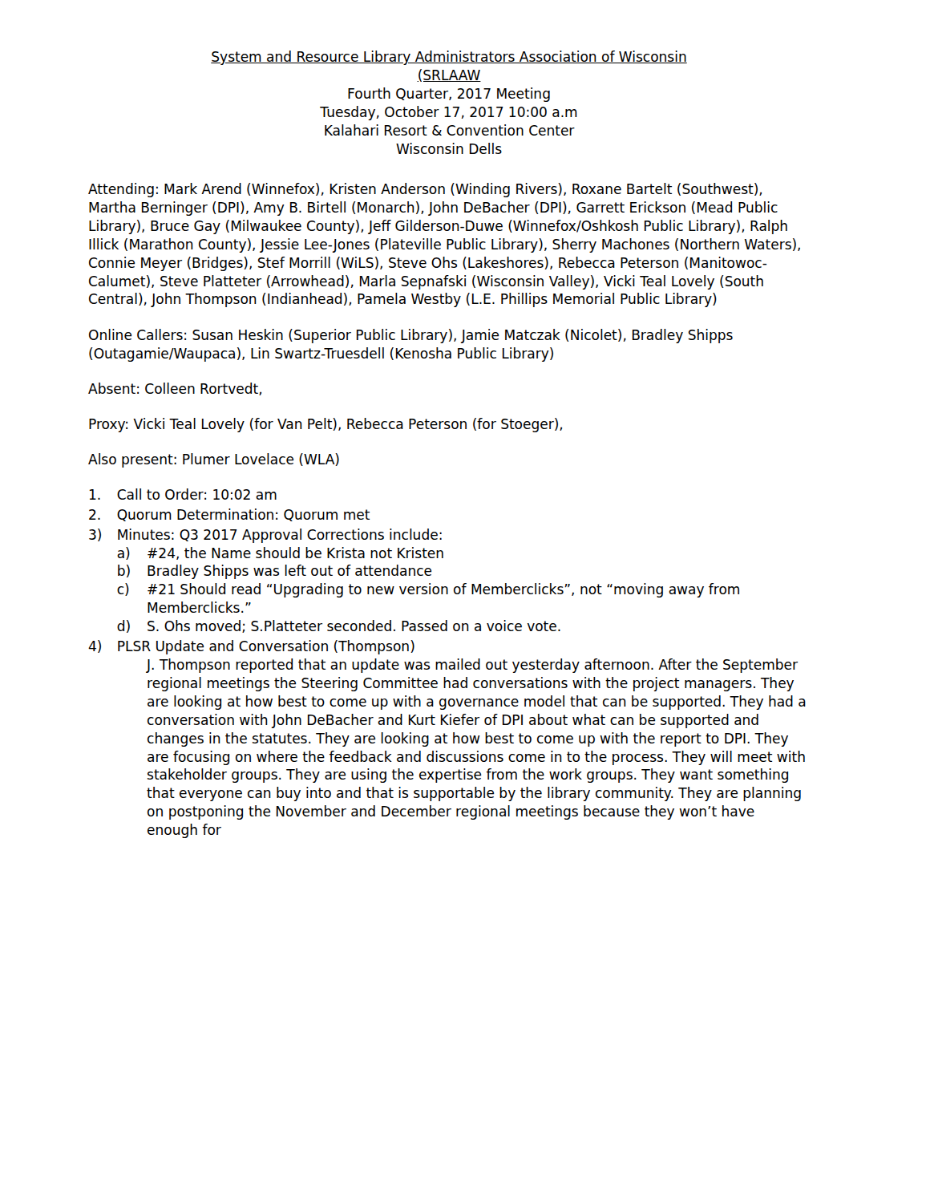System and Resource Library Administrators Association of Wisconsin (SRLAAW Fourth Quarter, 2017 Meeting Tuesday, October 17, 2017 10:00 a.m Kalahari Resort & Convention Center Wisconsin Dells
Attending: Mark Arend (Winnefox), Kristen Anderson (Winding Rivers), Roxane Bartelt (Southwest), Martha Berninger (DPI), Amy B. Birtell (Monarch), John DeBacher (DPI), Garrett Erickson (Mead Public Library), Bruce Gay (Milwaukee County), Jeff Gilderson-Duwe (Winnefox/Oshkosh Public Library), Ralph Illick (Marathon County), Jessie Lee-Jones (Plateville Public Library), Sherry Machones (Northern Waters), Connie Meyer (Bridges), Stef Morrill (WiLS), Steve Ohs (Lakeshores), Rebecca Peterson (Manitowoc-Calumet), Steve Platteter (Arrowhead), Marla Sepnafski (Wisconsin Valley), Vicki Teal Lovely (South Central), John Thompson (Indianhead), Pamela Westby (L.E. Phillips Memorial Public Library)
Online Callers: Susan Heskin (Superior Public Library), Jamie Matczak (Nicolet), Bradley Shipps (Outagamie/Waupaca), Lin Swartz-Truesdell (Kenosha Public Library)
Absent: Colleen Rortvedt,
Proxy: Vicki Teal Lovely (for Van Pelt), Rebecca Peterson (for Stoeger),
Also present: Plumer Lovelace (WLA)
1. Call to Order: 10:02 am
2. Quorum Determination: Quorum met
3) Minutes: Q3 2017 Approval Corrections include:
a)#24, the Name should be Krista not Kristen
b) Bradley Shipps was left out of attendance
c)#21 Should read “Upgrading to new version of Memberclicks”, not “moving away from Memberclicks.”
d) S. Ohs moved; S.Platteter seconded. Passed on a voice vote.
4) PLSR Update and Conversation (Thompson)
J. Thompson reported that an update was mailed out yesterday afternoon. After the September regional meetings the Steering Committee had conversations with the project managers. They are looking at how best to come up with a governance model that can be supported. They had a conversation with John DeBacher and Kurt Kiefer of DPI about what can be supported and changes in the statutes. They are looking at how best to come up with the report to DPI. They are focusing on where the feedback and discussions come in to the process. They will meet with stakeholder groups. They are using the expertise from the work groups. They want something that everyone can buy into and that is supportable by the library community. They are planning on postponing the November and December regional meetings because they won’t have enough for